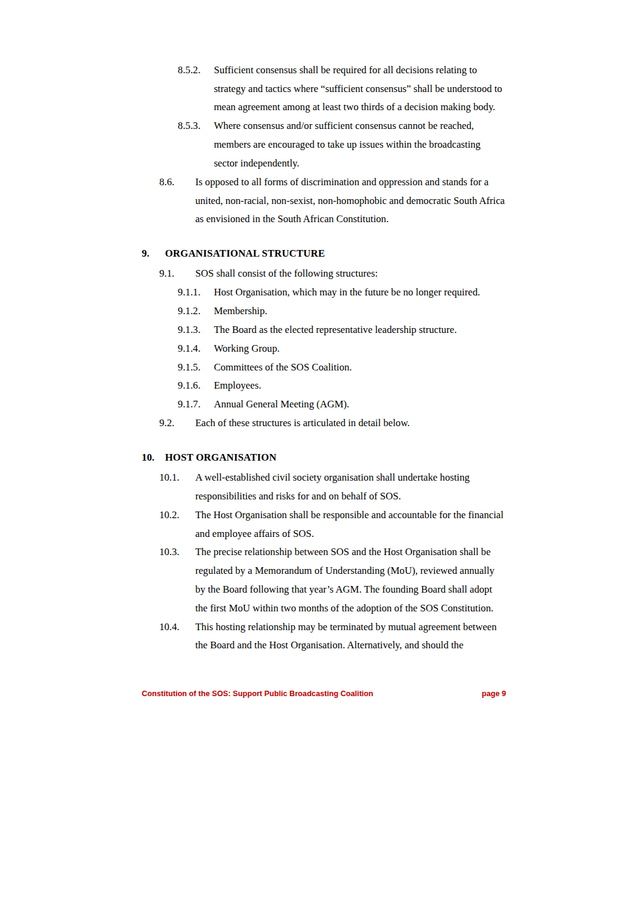8.5.2. Sufficient consensus shall be required for all decisions relating to strategy and tactics where “sufficient consensus” shall be understood to mean agreement among at least two thirds of a decision making body.
8.5.3. Where consensus and/or sufficient consensus cannot be reached, members are encouraged to take up issues within the broadcasting sector independently.
8.6. Is opposed to all forms of discrimination and oppression and stands for a united, non-racial, non-sexist, non-homophobic and democratic South Africa as envisioned in the South African Constitution.
9. ORGANISATIONAL STRUCTURE
9.1. SOS shall consist of the following structures:
9.1.1. Host Organisation, which may in the future be no longer required.
9.1.2. Membership.
9.1.3. The Board as the elected representative leadership structure.
9.1.4. Working Group.
9.1.5. Committees of the SOS Coalition.
9.1.6. Employees.
9.1.7. Annual General Meeting (AGM).
9.2. Each of these structures is articulated in detail below.
10. HOST ORGANISATION
10.1. A well-established civil society organisation shall undertake hosting responsibilities and risks for and on behalf of SOS.
10.2. The Host Organisation shall be responsible and accountable for the financial and employee affairs of SOS.
10.3. The precise relationship between SOS and the Host Organisation shall be regulated by a Memorandum of Understanding (MoU), reviewed annually by the Board following that year’s AGM. The founding Board shall adopt the first MoU within two months of the adoption of the SOS Constitution.
10.4. This hosting relationship may be terminated by mutual agreement between the Board and the Host Organisation. Alternatively, and should the
Constitution of the SOS: Support Public Broadcasting Coalition
page 9